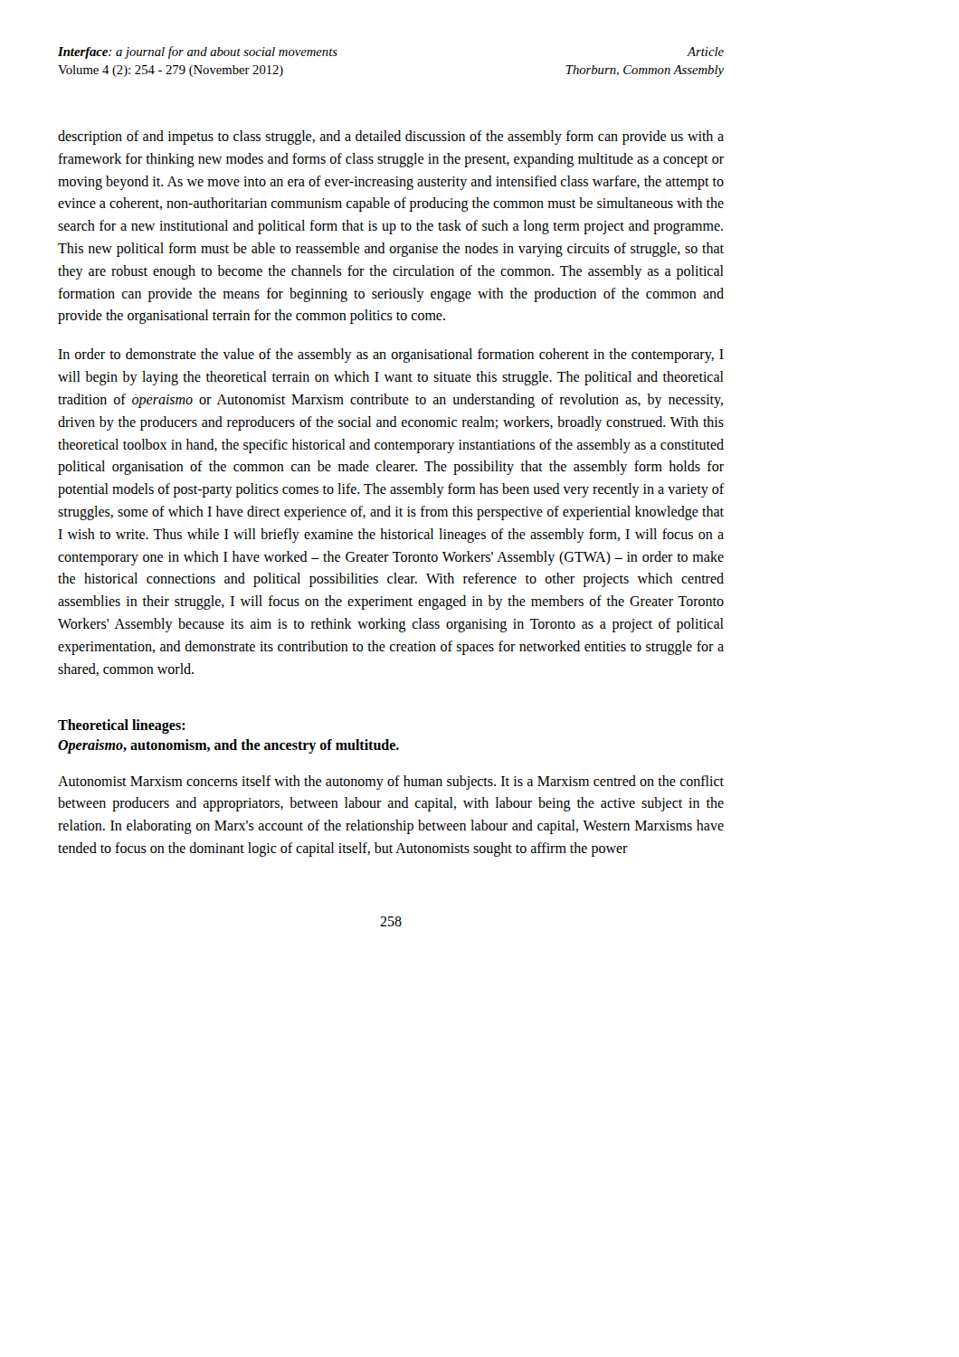Interface: a journal for and about social movements
Volume 4 (2): 254 - 279 (November 2012)
Article
Thorburn, Common Assembly
description of and impetus to class struggle, and a detailed discussion of the assembly form can provide us with a framework for thinking new modes and forms of class struggle in the present, expanding multitude as a concept or moving beyond it. As we move into an era of ever-increasing austerity and intensified class warfare, the attempt to evince a coherent, non-authoritarian communism capable of producing the common must be simultaneous with the search for a new institutional and political form that is up to the task of such a long term project and programme. This new political form must be able to reassemble and organise the nodes in varying circuits of struggle, so that they are robust enough to become the channels for the circulation of the common. The assembly as a political formation can provide the means for beginning to seriously engage with the production of the common and provide the organisational terrain for the common politics to come.
In order to demonstrate the value of the assembly as an organisational formation coherent in the contemporary, I will begin by laying the theoretical terrain on which I want to situate this struggle. The political and theoretical tradition of operaismo or Autonomist Marxism contribute to an understanding of revolution as, by necessity, driven by the producers and reproducers of the social and economic realm; workers, broadly construed. With this theoretical toolbox in hand, the specific historical and contemporary instantiations of the assembly as a constituted political organisation of the common can be made clearer. The possibility that the assembly form holds for potential models of post-party politics comes to life. The assembly form has been used very recently in a variety of struggles, some of which I have direct experience of, and it is from this perspective of experiential knowledge that I wish to write. Thus while I will briefly examine the historical lineages of the assembly form, I will focus on a contemporary one in which I have worked – the Greater Toronto Workers' Assembly (GTWA) – in order to make the historical connections and political possibilities clear. With reference to other projects which centred assemblies in their struggle, I will focus on the experiment engaged in by the members of the Greater Toronto Workers' Assembly because its aim is to rethink working class organising in Toronto as a project of political experimentation, and demonstrate its contribution to the creation of spaces for networked entities to struggle for a shared, common world.
Theoretical lineages:
Operaismo, autonomism, and the ancestry of multitude.
Autonomist Marxism concerns itself with the autonomy of human subjects. It is a Marxism centred on the conflict between producers and appropriators, between labour and capital, with labour being the active subject in the relation. In elaborating on Marx's account of the relationship between labour and capital, Western Marxisms have tended to focus on the dominant logic of capital itself, but Autonomists sought to affirm the power
258